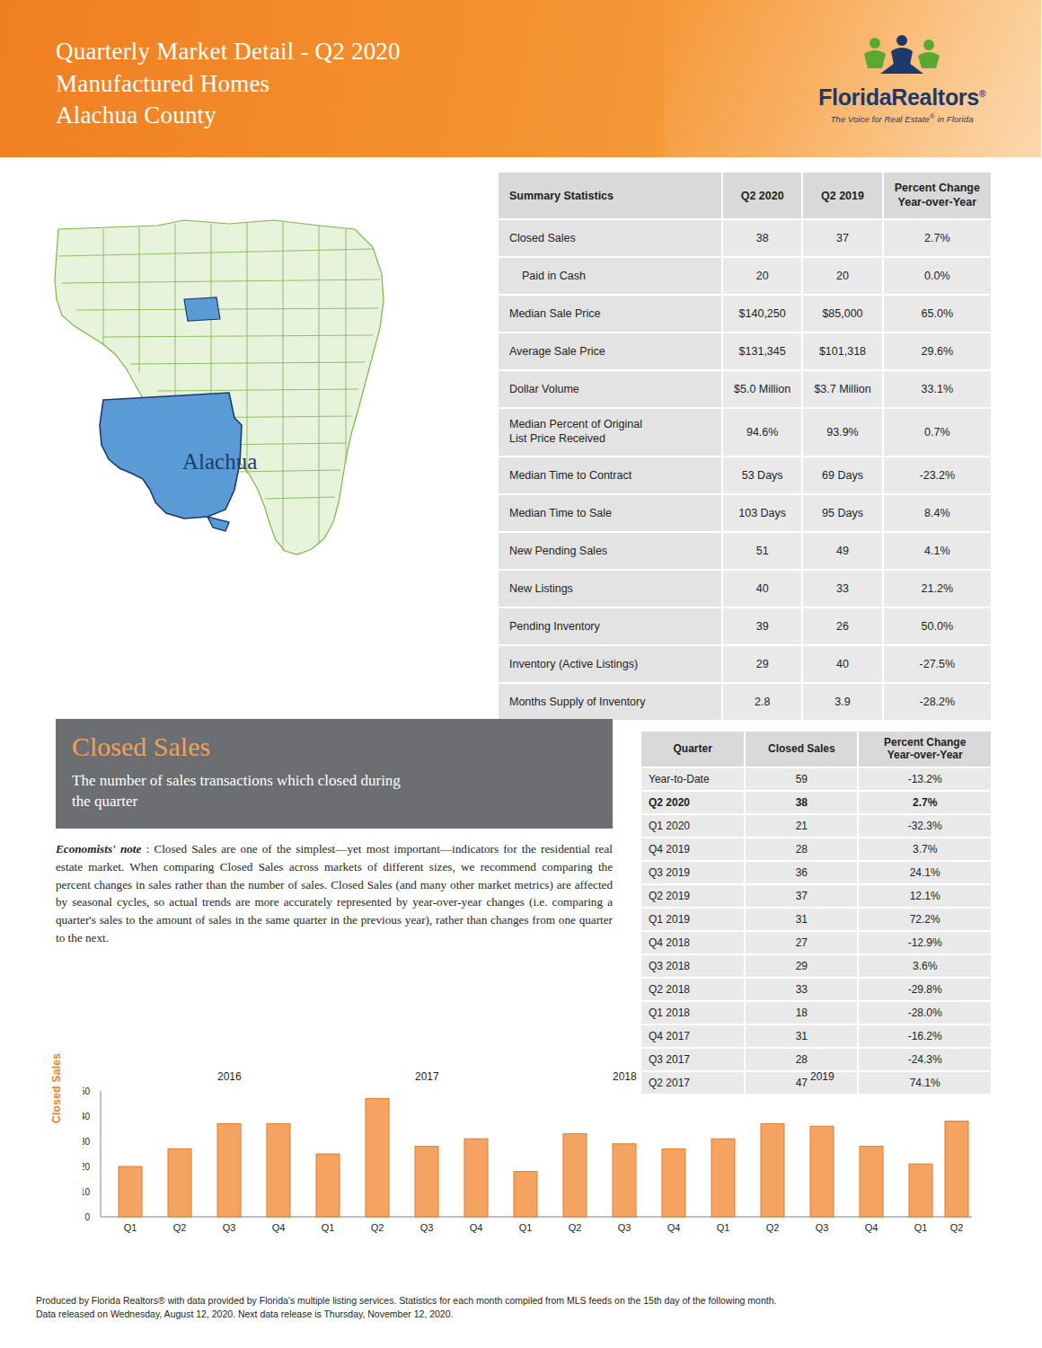Quarterly Market Detail - Q2 2020 Manufactured Homes Alachua County
Florida Realtors®
The Voice for Real Estate® in Florida
Alachua
| Summary Statistics | Q2 2020 | Q2 2019 | Percent Change Year-over-Year |
| --- | --- | --- | --- |
| Closed Sales | 38 | 37 | 2.7% |
| Paid in Cash | 20 | 20 | 0.0% |
| Median Sale Price | $140,250 | $85,000 | 65.0% |
| Average Sale Price | $131,345 | $101,318 | 29.6% |
| Dollar Volume | $5.0 Million | $3.7 Million | 33.1% |
| Median Percent of Original List Price Received | 94.6% | 93.9% | 0.7% |
| Median Time to Contract | 53 Days | 69 Days | -23.2% |
| Median Time to Sale | 103 Days | 95 Days | 8.4% |
| New Pending Sales | 51 | 49 | 4.1% |
| New Listings | 40 | 33 | 21.2% |
| Pending Inventory | 39 | 26 | 50.0% |
| Inventory (Active Listings) | 29 | 40 | -27.5% |
| Months Supply of Inventory | 2.8 | 3.9 | -28.2% |
Closed Sales
The number of sales transactions which closed during
the quarter
Economists' note : Closed Sales are one of the simplest—yet most important—indicators for the residential real estate market. When comparing Closed Sales across markets of different sizes, we recommend comparing the percent changes in sales rather than the number of sales. Closed Sales (and many other market metrics) are affected by seasonal cycles, so actual trends are more accurately represented by year-over-year changes (i.e. comparing a quarter's sales to the amount of sales in the same quarter in the previous year), rather than changes from one quarter to the next.
| Quarter | Closed Sales | Percent Change Year-over-Year |
| --- | --- | --- |
| Year-to-Date | 59 | -13.2% |
| Q2 2020 | 38 | 2.7% |
| Q1 2020 | 21 | -32.3% |
| Q4 2019 | 28 | 3.7% |
| Q3 2019 | 36 | 24.1% |
| Q2 2019 | 37 | 12.1% |
| Q1 2019 | 31 | 72.2% |
| Q4 2018 | 27 | -12.9% |
| Q3 2018 | 29 | 3.6% |
| Q2 2018 | 33 | -29.8% |
| Q1 2018 | 18 | -28.0% |
| Q4 2017 | 31 | -16.2% |
| Q3 2017 | 28 | -24.3% |
| Q2 2017 | 47 | 74.1% |
Closed Sales
2016 2017 2018 2019 50 40 30 20 10 0 Q1 Q2 Q3 Q4 Q1 Q2 Q3 Q4 Q1 Q2 Q3 Q4 Q1 Q2 Q3 Q4 Q1 Q2
Produced by Florida Realtors® with data provided by Florida's multiple listing services. Statistics for each month compiled from MLS feeds on the 15th day of the following month.
Data released on Wednesday, August 12, 2020. Next data release is Thursday, November 12, 2020.